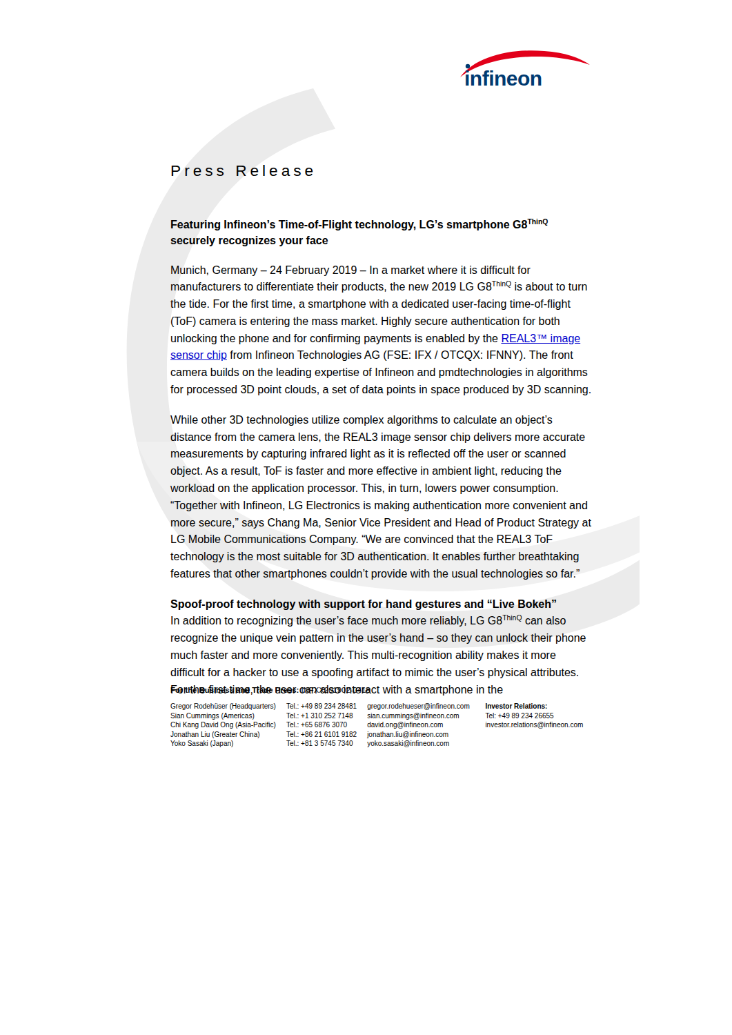infineon
Press Release
Featuring Infineon’s Time-of-Flight technology, LG’s smartphone G8ThinQ securely recognizes your face
Munich, Germany – 24 February 2019 – In a market where it is difficult for manufacturers to differentiate their products, the new 2019 LG G8ThinQ is about to turn the tide. For the first time, a smartphone with a dedicated user-facing time-of-flight (ToF) camera is entering the mass market. Highly secure authentication for both unlocking the phone and for confirming payments is enabled by the REAL3™ image sensor chip from Infineon Technologies AG (FSE: IFX / OTCQX: IFNNY). The front camera builds on the leading expertise of Infineon and pmdtechnologies in algorithms for processed 3D point clouds, a set of data points in space produced by 3D scanning.
While other 3D technologies utilize complex algorithms to calculate an object’s distance from the camera lens, the REAL3 image sensor chip delivers more accurate measurements by capturing infrared light as it is reflected off the user or scanned object. As a result, ToF is faster and more effective in ambient light, reducing the workload on the application processor. This, in turn, lowers power consumption. “Together with Infineon, LG Electronics is making authentication more convenient and more secure,” says Chang Ma, Senior Vice President and Head of Product Strategy at LG Mobile Communications Company. “We are convinced that the REAL3 ToF technology is the most suitable for 3D authentication. It enables further breathtaking features that other smartphones couldn’t provide with the usual technologies so far.”
Spoof-proof technology with support for hand gestures and “Live Bokeh”
In addition to recognizing the user’s face much more reliably, LG G8ThinQ can also recognize the unique vein pattern in the user’s hand – so they can unlock their phone much faster and more conveniently. This multi-recognition ability makes it more difficult for a hacker to use a spoofing artifact to mimic the user’s physical attributes. For the first time, the user can also interact with a smartphone in the
For the Business and Trade Press: INFXX201902-041e
| Gregor Rodehüser (Headquarters) | Tel.: +49 89 234 28481 | gregor.rodehueser@infineon.com | Investor Relations: |
| Sian Cummings (Americas) | Tel.: +1 310 252 7148 | sian.cummings@infineon.com | Tel: +49 89 234 26655 |
| Chi Kang David Ong (Asia-Pacific) | Tel.: +65 6876 3070 | david.ong@infineon.com | investor.relations@infineon.com |
| Jonathan Liu (Greater China) | Tel.: +86 21 6101 9182 | jonathan.liu@infineon.com | |
| Yoko Sasaki (Japan) | Tel.: +81 3 5745 7340 | yoko.sasaki@infineon.com | |